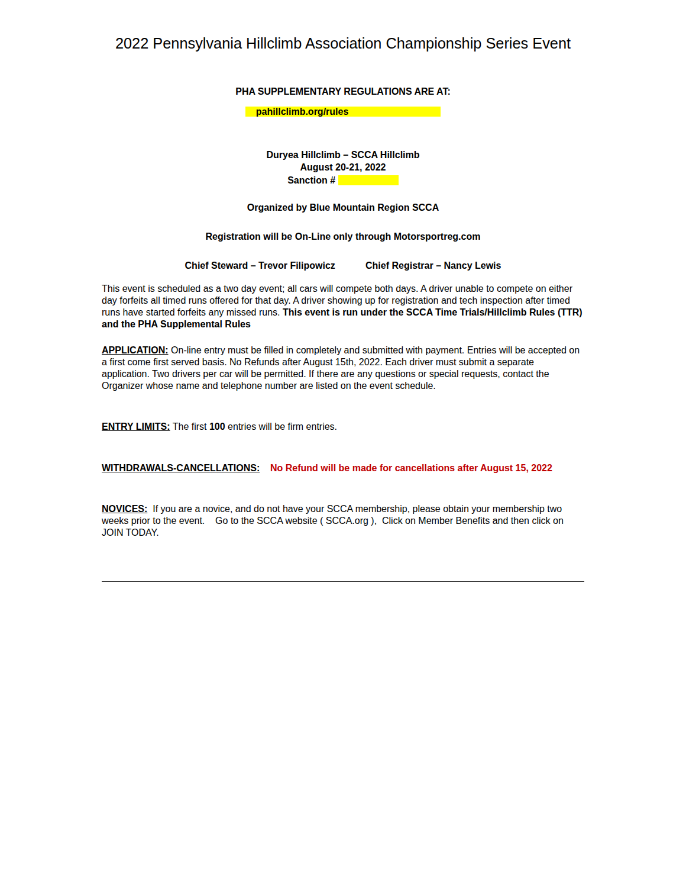2022 Pennsylvania Hillclimb Association Championship Series Event
PHA SUPPLEMENTARY REGULATIONS ARE AT:
pahillclimb.org/rules
Duryea Hillclimb – SCCA Hillclimb
August 20-21, 2022
Sanction #
Organized by Blue Mountain Region SCCA
Registration will be On-Line only through Motorsportreg.com
Chief Steward – Trevor Filipowicz Chief Registrar – Nancy Lewis
This event is scheduled as a two day event; all cars will compete both days. A driver unable to compete on either day forfeits all timed runs offered for that day. A driver showing up for registration and tech inspection after timed runs have started forfeits any missed runs. This event is run under the SCCA Time Trials/Hillclimb Rules (TTR) and the PHA Supplemental Rules
APPLICATION: On-line entry must be filled in completely and submitted with payment. Entries will be accepted on a first come first served basis. No Refunds after August 15th, 2022. Each driver must submit a separate application. Two drivers per car will be permitted. If there are any questions or special requests, contact the Organizer whose name and telephone number are listed on the event schedule.
ENTRY LIMITS: The first 100 entries will be firm entries.
WITHDRAWALS-CANCELLATIONS: No Refund will be made for cancellations after August 15, 2022
NOVICES: If you are a novice, and do not have your SCCA membership, please obtain your membership two weeks prior to the event. Go to the SCCA website ( SCCA.org ), Click on Member Benefits and then click on JOIN TODAY.